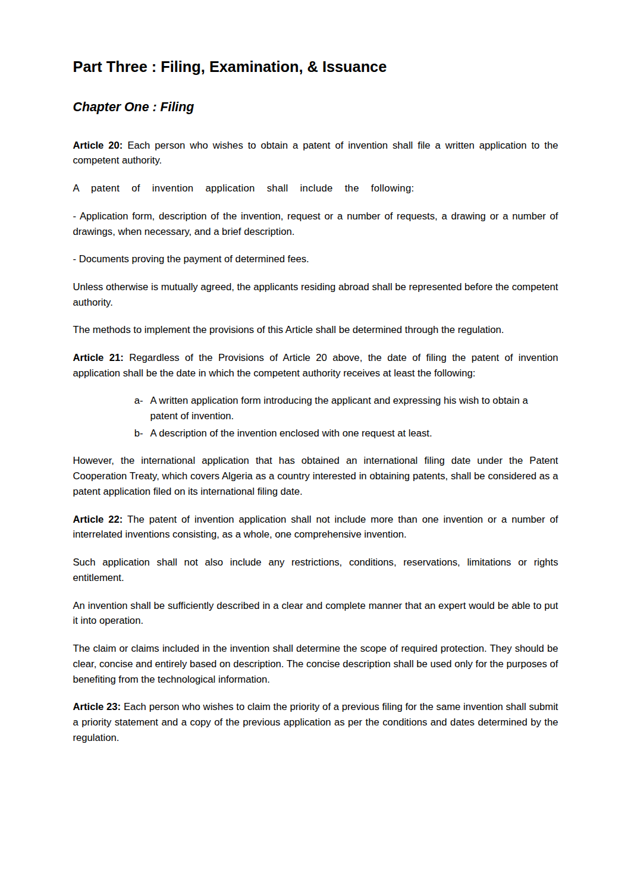Part Three : Filing, Examination, & Issuance
Chapter One : Filing
Article 20: Each person who wishes to obtain a patent of invention shall file a written application to the competent authority.
A patent of invention application shall include the following:
- Application form, description of the invention, request or a number of requests, a drawing or a number of drawings, when necessary, and a brief description.
- Documents proving the payment of determined fees.
Unless otherwise is mutually agreed, the applicants residing abroad shall be represented before the competent authority.
The methods to implement the provisions of this Article shall be determined through the regulation.
Article 21: Regardless of the Provisions of Article 20 above, the date of filing the patent of invention application shall be the date in which the competent authority receives at least the following:
a-A written application form introducing the applicant and expressing his wish to obtain a patent of invention.
b-A description of the invention enclosed with one request at least.
However, the international application that has obtained an international filing date under the Patent Cooperation Treaty, which covers Algeria as a country interested in obtaining patents, shall be considered as a patent application filed on its international filing date.
Article 22: The patent of invention application shall not include more than one invention or a number of interrelated inventions consisting, as a whole, one comprehensive invention.
Such application shall not also include any restrictions, conditions, reservations, limitations or rights entitlement.
An invention shall be sufficiently described in a clear and complete manner that an expert would be able to put it into operation.
The claim or claims included in the invention shall determine the scope of required protection. They should be clear, concise and entirely based on description. The concise description shall be used only for the purposes of benefiting from the technological information.
Article 23: Each person who wishes to claim the priority of a previous filing for the same invention shall submit a priority statement and a copy of the previous application as per the conditions and dates determined by the regulation.